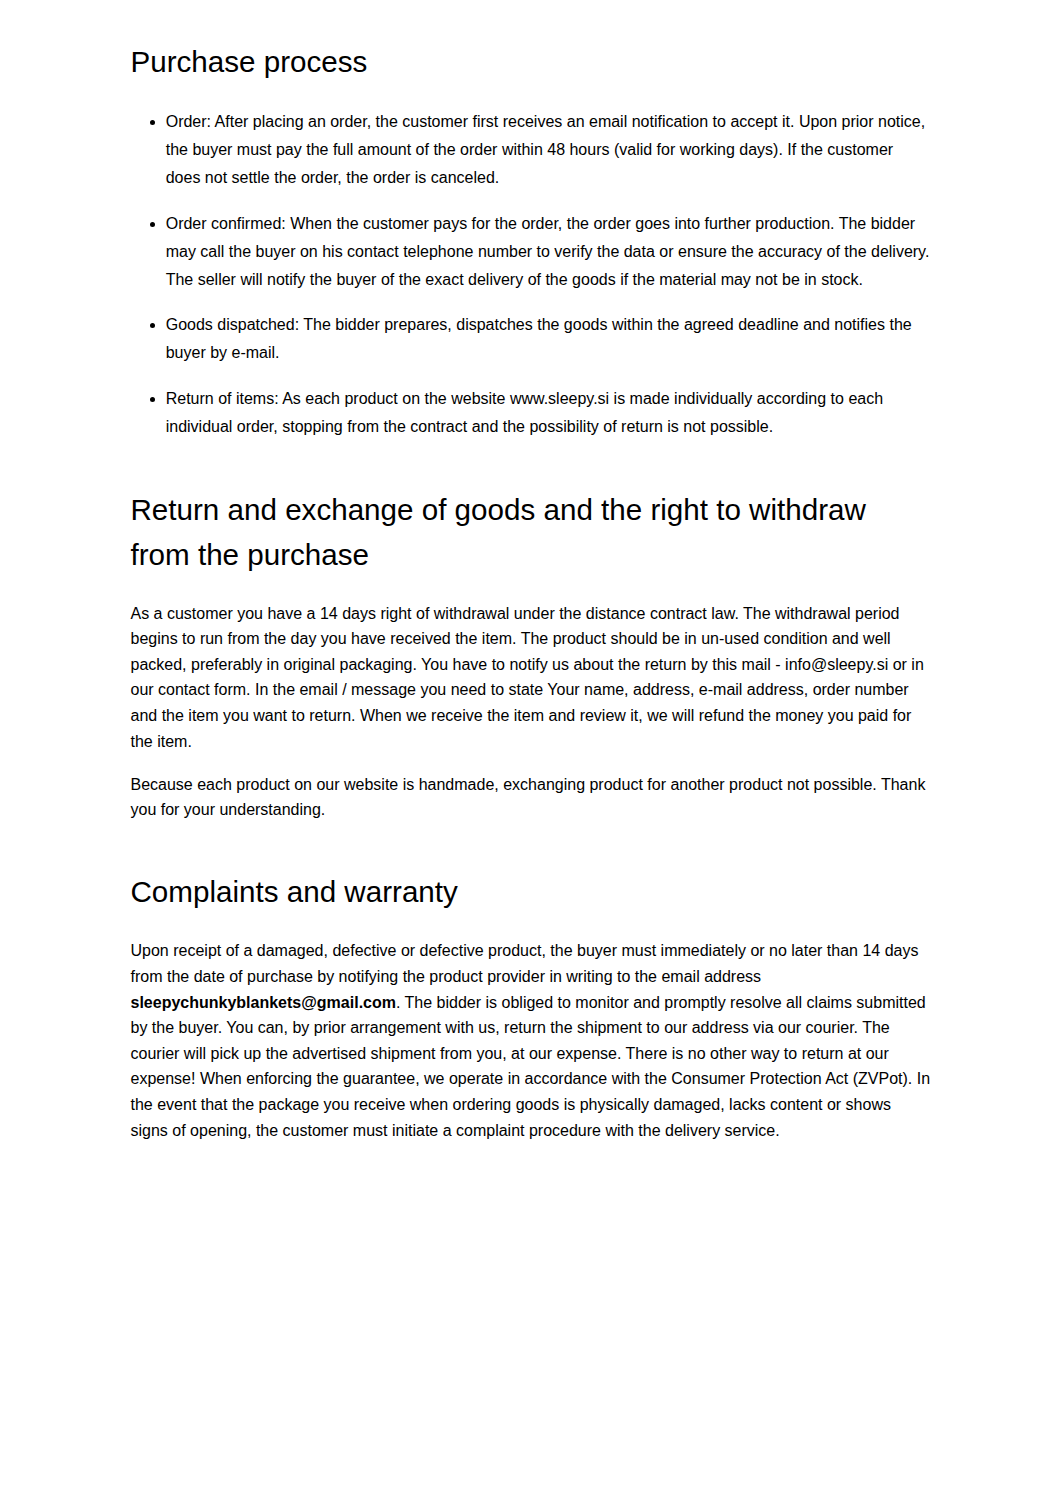Purchase process
Order: After placing an order, the customer first receives an email notification to accept it. Upon prior notice, the buyer must pay the full amount of the order within 48 hours (valid for working days). If the customer does not settle the order, the order is canceled.
Order confirmed: When the customer pays for the order, the order goes into further production. The bidder may call the buyer on his contact telephone number to verify the data or ensure the accuracy of the delivery. The seller will notify the buyer of the exact delivery of the goods if the material may not be in stock.
Goods dispatched: The bidder prepares, dispatches the goods within the agreed deadline and notifies the buyer by e-mail.
Return of items: As each product on the website www.sleepy.si is made individually according to each individual order, stopping from the contract and the possibility of return is not possible.
Return and exchange of goods and the right to withdraw from the purchase
As a customer you have a 14 days right of withdrawal under the distance contract law. The withdrawal period begins to run from the day you have received the item. The product should be in un-used condition and well packed, preferably in original packaging. You have to notify us about the return by this mail - info@sleepy.si or in our contact form. In the email / message you need to state Your name, address, e-mail address, order number and the item you want to return. When we receive the item and review it, we will refund the money you paid for the item.
Because each product on our website is handmade, exchanging product for another product not possible. Thank you for your understanding.
Complaints and warranty
Upon receipt of a damaged, defective or defective product, the buyer must immediately or no later than 14 days from the date of purchase by notifying the product provider in writing to the email address sleepychunkyblankets@gmail.com. The bidder is obliged to monitor and promptly resolve all claims submitted by the buyer. You can, by prior arrangement with us, return the shipment to our address via our courier. The courier will pick up the advertised shipment from you, at our expense. There is no other way to return at our expense! When enforcing the guarantee, we operate in accordance with the Consumer Protection Act (ZVPot). In the event that the package you receive when ordering goods is physically damaged, lacks content or shows signs of opening, the customer must initiate a complaint procedure with the delivery service.